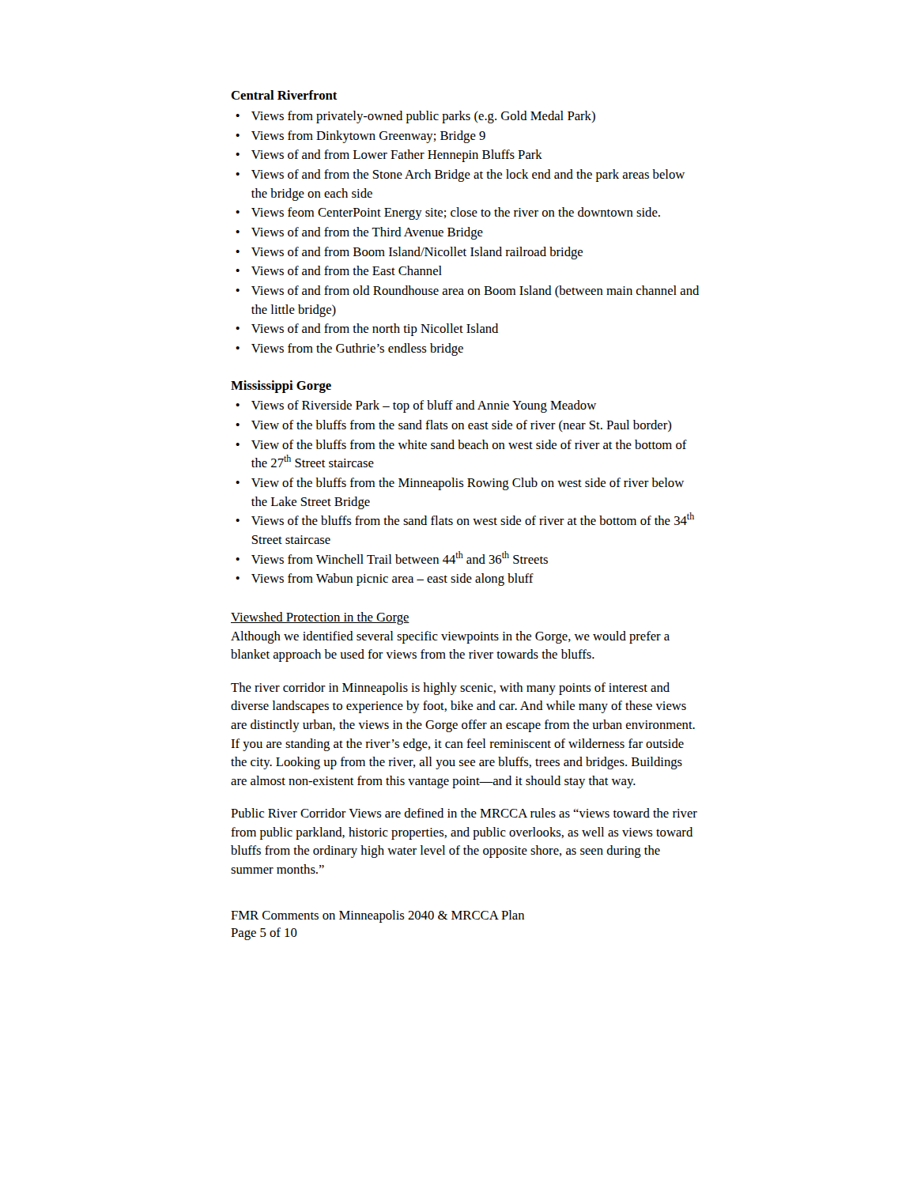Central Riverfront
Views from privately-owned public parks (e.g. Gold Medal Park)
Views from Dinkytown Greenway; Bridge 9
Views of and from Lower Father Hennepin Bluffs Park
Views of and from the Stone Arch Bridge at the lock end and the park areas below the bridge on each side
Views feom CenterPoint Energy site; close to the river on the downtown side.
Views of and from the Third Avenue Bridge
Views of and from Boom Island/Nicollet Island railroad bridge
Views of and from the East Channel
Views of and from old Roundhouse area on Boom Island (between main channel and the little bridge)
Views of and from the north tip Nicollet Island
Views from the Guthrie’s endless bridge
Mississippi Gorge
Views of Riverside Park – top of bluff and Annie Young Meadow
View of the bluffs from the sand flats on east side of river (near St. Paul border)
View of the bluffs from the white sand beach on west side of river at the bottom of the 27th Street staircase
View of the bluffs from the Minneapolis Rowing Club on west side of river below the Lake Street Bridge
Views of the bluffs from the sand flats on west side of river at the bottom of the 34th Street staircase
Views from Winchell Trail between 44th and 36th Streets
Views from Wabun picnic area – east side along bluff
Viewshed Protection in the Gorge
Although we identified several specific viewpoints in the Gorge, we would prefer a blanket approach be used for views from the river towards the bluffs.
The river corridor in Minneapolis is highly scenic, with many points of interest and diverse landscapes to experience by foot, bike and car. And while many of these views are distinctly urban, the views in the Gorge offer an escape from the urban environment. If you are standing at the river’s edge, it can feel reminiscent of wilderness far outside the city. Looking up from the river, all you see are bluffs, trees and bridges. Buildings are almost non-existent from this vantage point—and it should stay that way.
Public River Corridor Views are defined in the MRCCA rules as “views toward the river from public parkland, historic properties, and public overlooks, as well as views toward bluffs from the ordinary high water level of the opposite shore, as seen during the summer months.”
FMR Comments on Minneapolis 2040 & MRCCA Plan
Page 5 of 10